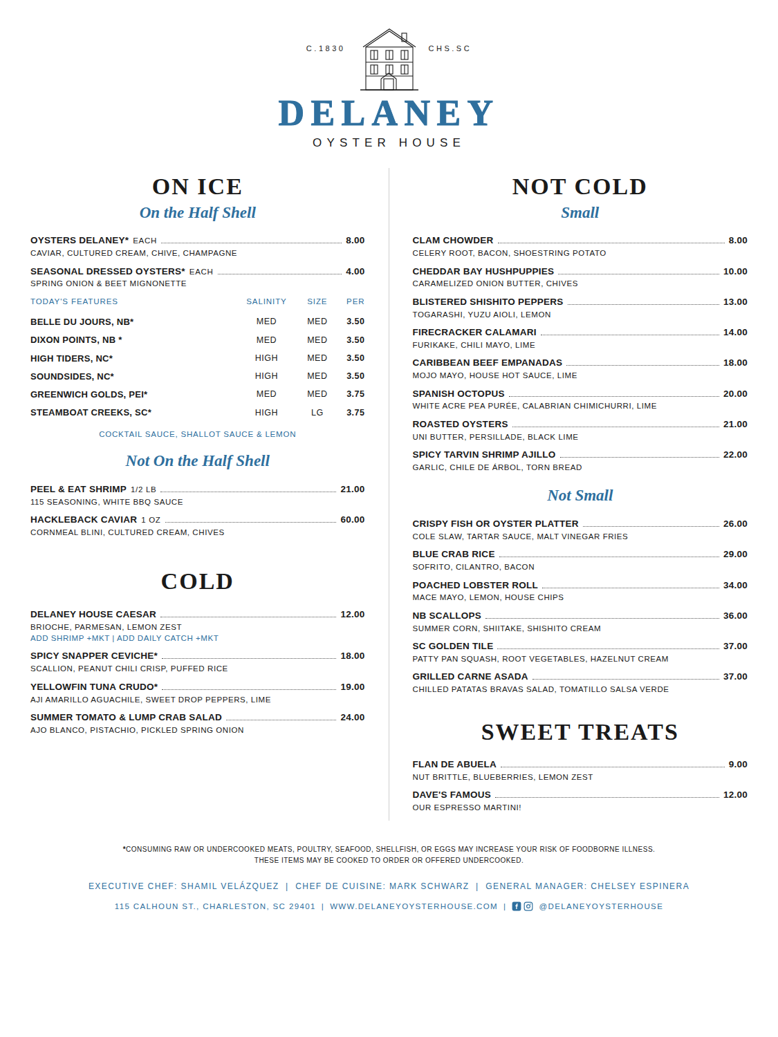C.1830 CHS.SC
DELANEY
OYSTER HOUSE
ON ICE
On the Half Shell
OYSTERS DELANEY*EACH 8.00
Caviar, cultured cream, chive, champagne
SEASONAL DRESSED OYSTERS*EACH 4.00
Spring onion & beet mignonette
| TODAY'S FEATURES | SALINITY | SIZE | PER |
| --- | --- | --- | --- |
| BELLE DU JOURS, NB* | MED | MED | 3.50 |
| DIXON POINTS, NB * | MED | MED | 3.50 |
| HIGH TIDERS, NC* | HIGH | MED | 3.50 |
| SOUNDSIDES, NC* | HIGH | MED | 3.50 |
| GREENWICH GOLDS, PEI* | MED | MED | 3.75 |
| STEAMBOAT CREEKS, SC* | HIGH | LG | 3.75 |
Cocktail sauce, shallot sauce & lemon
Not On the Half Shell
PEEL & EAT SHRIMP1/2 LB 21.00
115 seasoning, white BBQ sauce
HACKLEBACK CAVIAR1 OZ 60.00
Cornmeal blini, cultured cream, chives
COLD
DELANEY HOUSE CAESAR 12.00
Brioche, parmesan, lemon zest
Add shrimp +MKT | Add daily catch +MKT
SPICY SNAPPER CEVICHE* 18.00
Scallion, peanut chili crisp, puffed rice
YELLOWFIN TUNA CRUDO* 19.00
Aji amarillo aguachile, sweet drop peppers, lime
SUMMER TOMATO & LUMP CRAB SALAD 24.00
Ajo blanco, pistachio, pickled spring onion
NOT COLD
Small
CLAM CHOWDER 8.00
Celery root, bacon, shoestring potato
CHEDDAR BAY HUSHPUPPIES 10.00
Caramelized onion butter, chives
BLISTERED SHISHITO PEPPERS 13.00
Togarashi, yuzu aioli, lemon
FIRECRACKER CALAMARI 14.00
Furikake, chili mayo, lime
CARIBBEAN BEEF EMPANADAS 18.00
Mojo mayo, house hot sauce, lime
SPANISH OCTOPUS 20.00
White acre pea purée, calabrian chimichurri, lime
ROASTED OYSTERS 21.00
Uni butter, persillade, black lime
SPICY TARVIN SHRIMP AJILLO 22.00
Garlic, chile de árbol, torn bread
Not Small
CRISPY FISH OR OYSTER PLATTER 26.00
Cole slaw, tartar sauce, malt vinegar fries
BLUE CRAB RICE 29.00
Sofrito, cilantro, bacon
POACHED LOBSTER ROLL 34.00
Mace mayo, lemon, house chips
NB SCALLOPS 36.00
Summer corn, shiitake, shishito cream
SC GOLDEN TILE 37.00
Patty pan squash, root vegetables, hazelnut cream
GRILLED CARNE ASADA 37.00
Chilled patatas bravas salad, tomatillo salsa verde
SWEET TREATS
FLAN DE ABUELA 9.00
Nut brittle, blueberries, lemon zest
DAVE'S FAMOUS 12.00
Our espresso martini!
*Consuming raw or undercooked meats, poultry, seafood, shellfish, or eggs may increase your risk of foodborne illness.
These items may be cooked to order or offered undercooked.
Executive Chef: Shamil Velázquez | Chef de Cuisine: Mark Schwarz | General Manager: Chelsey Espinera
115 Calhoun St., Charleston, SC 29401 | www.delaneyoysterhouse.com | @delaneyoysterhouse